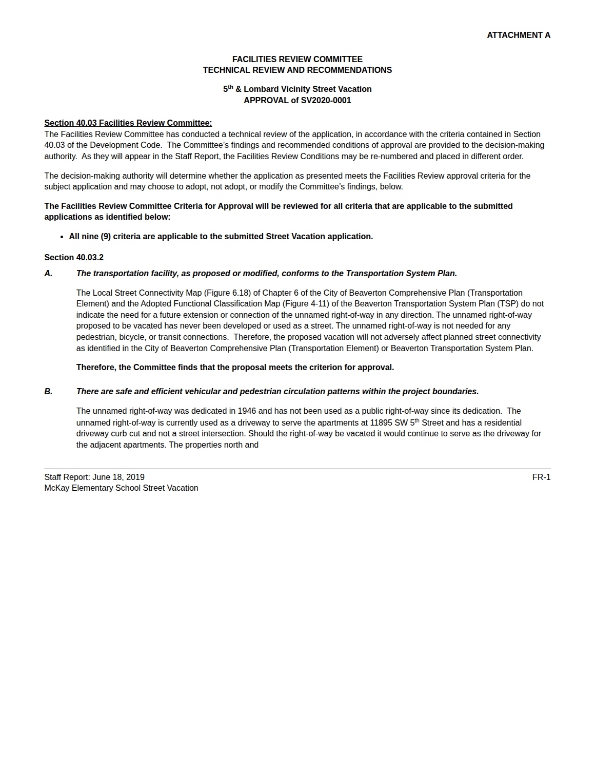ATTACHMENT A
FACILITIES REVIEW COMMITTEE
TECHNICAL REVIEW AND RECOMMENDATIONS
5th & Lombard Vicinity Street Vacation
APPROVAL of SV2020-0001
Section 40.03 Facilities Review Committee:
The Facilities Review Committee has conducted a technical review of the application, in accordance with the criteria contained in Section 40.03 of the Development Code. The Committee’s findings and recommended conditions of approval are provided to the decision-making authority. As they will appear in the Staff Report, the Facilities Review Conditions may be re-numbered and placed in different order.
The decision-making authority will determine whether the application as presented meets the Facilities Review approval criteria for the subject application and may choose to adopt, not adopt, or modify the Committee’s findings, below.
The Facilities Review Committee Criteria for Approval will be reviewed for all criteria that are applicable to the submitted applications as identified below:
All nine (9) criteria are applicable to the submitted Street Vacation application.
Section 40.03.2
A.
The transportation facility, as proposed or modified, conforms to the Transportation System Plan.
The Local Street Connectivity Map (Figure 6.18) of Chapter 6 of the City of Beaverton Comprehensive Plan (Transportation Element) and the Adopted Functional Classification Map (Figure 4-11) of the Beaverton Transportation System Plan (TSP) do not indicate the need for a future extension or connection of the unnamed right-of-way in any direction. The unnamed right-of-way proposed to be vacated has never been developed or used as a street. The unnamed right-of-way is not needed for any pedestrian, bicycle, or transit connections. Therefore, the proposed vacation will not adversely affect planned street connectivity as identified in the City of Beaverton Comprehensive Plan (Transportation Element) or Beaverton Transportation System Plan.
Therefore, the Committee finds that the proposal meets the criterion for approval.
B.
There are safe and efficient vehicular and pedestrian circulation patterns within the project boundaries.
The unnamed right-of-way was dedicated in 1946 and has not been used as a public right-of-way since its dedication. The unnamed right-of-way is currently used as a driveway to serve the apartments at 11895 SW 5th Street and has a residential driveway curb cut and not a street intersection. Should the right-of-way be vacated it would continue to serve as the driveway for the adjacent apartments. The properties north and
Staff Report: June 18, 2019 McKay Elementary School Street Vacation
FR-1